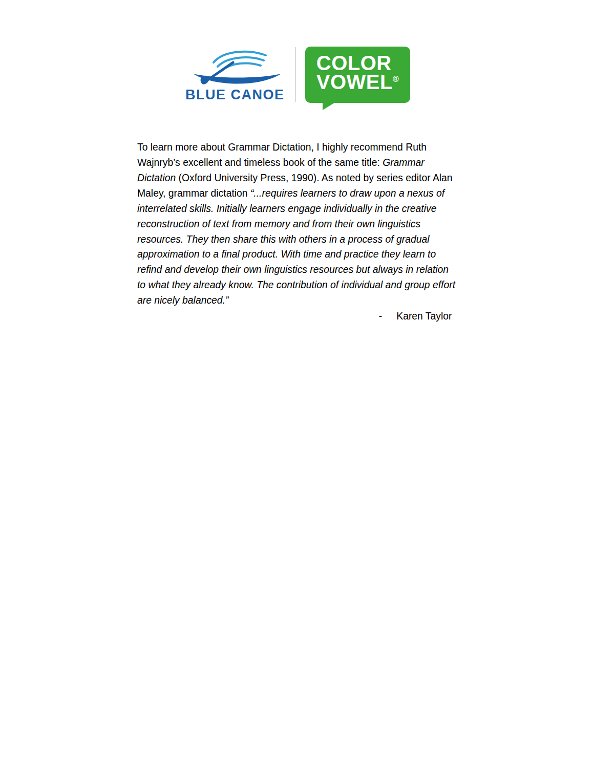BLUE CANOE
COLOR
VOWEL®
To learn more about Grammar Dictation, I highly recommend Ruth Wajnryb’s excellent and timeless book of the same title: Grammar Dictation (Oxford University Press, 1990). As noted by series editor Alan Maley, grammar dictation “...requires learners to draw upon a nexus of interrelated skills. Initially learners engage individually in the creative reconstruction of text from memory and from their own linguistics resources. They then share this with others in a process of gradual approximation to a final product. With time and practice they learn to refind and develop their own linguistics resources but always in relation to what they already know. The contribution of individual and group effort are nicely balanced.”
- Karen Taylor